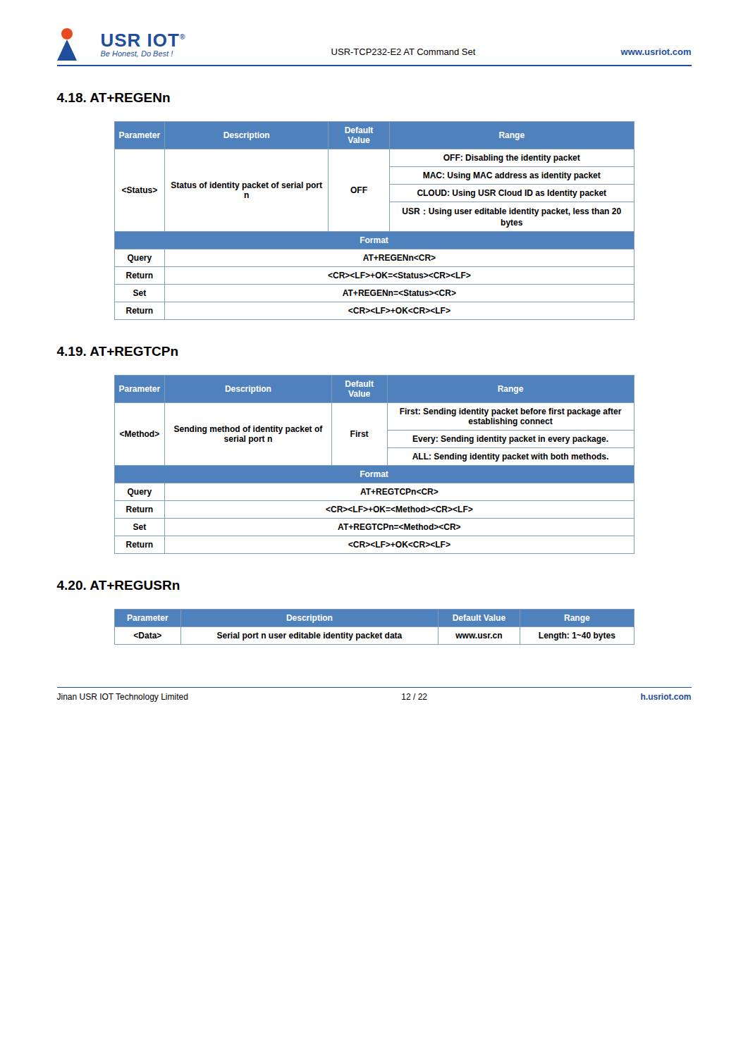USR IOT®
Be Honest, Do Best !
USR-TCP232-E2 AT Command Set
www.usriot.com
4.18. AT+REGENn
| Parameter | Description | Default Value | Range |
| --- | --- | --- | --- |
| <Status> | Status of identity packet of serial port n | OFF | OFF: Disabling the identity packet |
| MAC: Using MAC address as identity packet |
| CLOUD: Using USR Cloud ID as Identity packet |
| USR：Using user editable identity packet, less than 20 bytes |
| Format |
| Query | AT+REGENn<CR> |
| Return | <CR><LF>+OK=<Status><CR><LF> |
| Set | AT+REGENn=<Status><CR> |
| Return | <CR><LF>+OK<CR><LF> |
4.19. AT+REGTCPn
| Parameter | Description | Default Value | Range |
| --- | --- | --- | --- |
| <Method> | Sending method of identity packet of serial port n | First | First: Sending identity packet before first package after establishing connect |
| Every: Sending identity packet in every package. |
| ALL: Sending identity packet with both methods. |
| Format |
| Query | AT+REGTCPn<CR> |
| Return | <CR><LF>+OK=<Method><CR><LF> |
| Set | AT+REGTCPn=<Method><CR> |
| Return | <CR><LF>+OK<CR><LF> |
4.20. AT+REGUSRn
| Parameter | Description | Default Value | Range |
| --- | --- | --- | --- |
| <Data> | Serial port n user editable identity packet data | www.usr.cn | Length: 1~40 bytes |
Jinan USR IOT Technology Limited
12 / 22
h.usriot.com